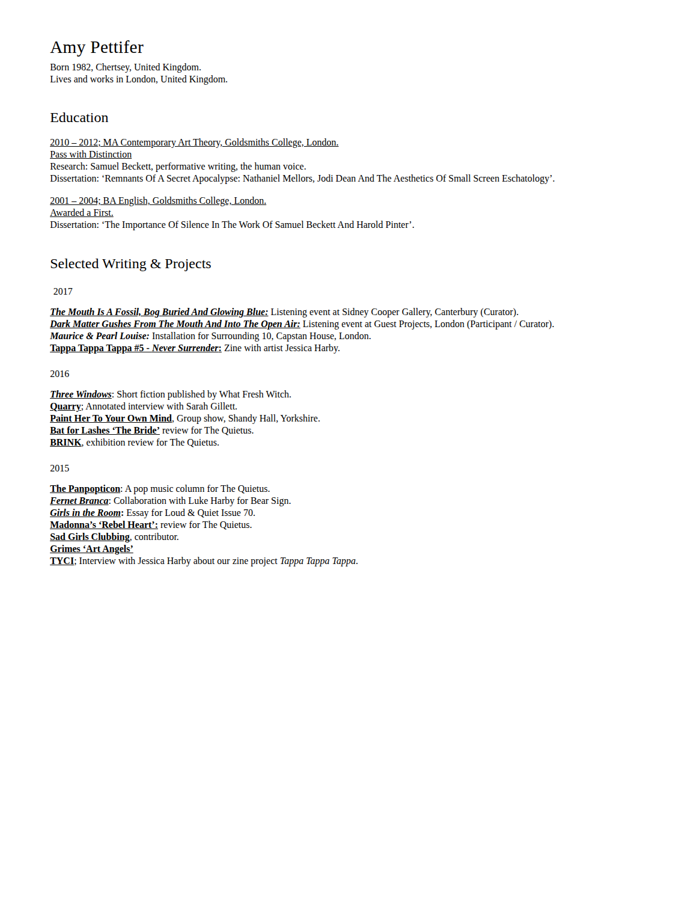Amy Pettifer
Born 1982, Chertsey, United Kingdom.
Lives and works in London, United Kingdom.
Education
2010 – 2012; MA Contemporary Art Theory, Goldsmiths College, London.
Pass with Distinction
Research: Samuel Beckett, performative writing, the human voice.
Dissertation: ‘Remnants Of A Secret Apocalypse: Nathaniel Mellors, Jodi Dean And The Aesthetics Of Small Screen Eschatology’.
2001 – 2004; BA English, Goldsmiths College, London.
Awarded a First.
Dissertation: ‘The Importance Of Silence In The Work Of Samuel Beckett And Harold Pinter’.
Selected Writing & Projects
2017
The Mouth Is A Fossil, Bog Buried And Glowing Blue: Listening event at Sidney Cooper Gallery, Canterbury (Curator).
Dark Matter Gushes From The Mouth And Into The Open Air: Listening event at Guest Projects, London (Participant / Curator).
Maurice & Pearl Louise: Installation for Surrounding 10, Capstan House, London.
Tappa Tappa Tappa #5 - Never Surrender: Zine with artist Jessica Harby.
2016
Three Windows: Short fiction published by What Fresh Witch.
Quarry; Annotated interview with Sarah Gillett.
Paint Her To Your Own Mind, Group show, Shandy Hall, Yorkshire.
Bat for Lashes ‘The Bride’ review for The Quietus.
BRINK, exhibition review for The Quietus.
2015
The Panpopticon: A pop music column for The Quietus.
Fernet Branca: Collaboration with Luke Harby for Bear Sign.
Girls in the Room: Essay for Loud & Quiet Issue 70.
Madonna’s ‘Rebel Heart’: review for The Quietus.
Sad Girls Clubbing, contributor.
Grimes ‘Art Angels’
TYCI; Interview with Jessica Harby about our zine project Tappa Tappa Tappa.